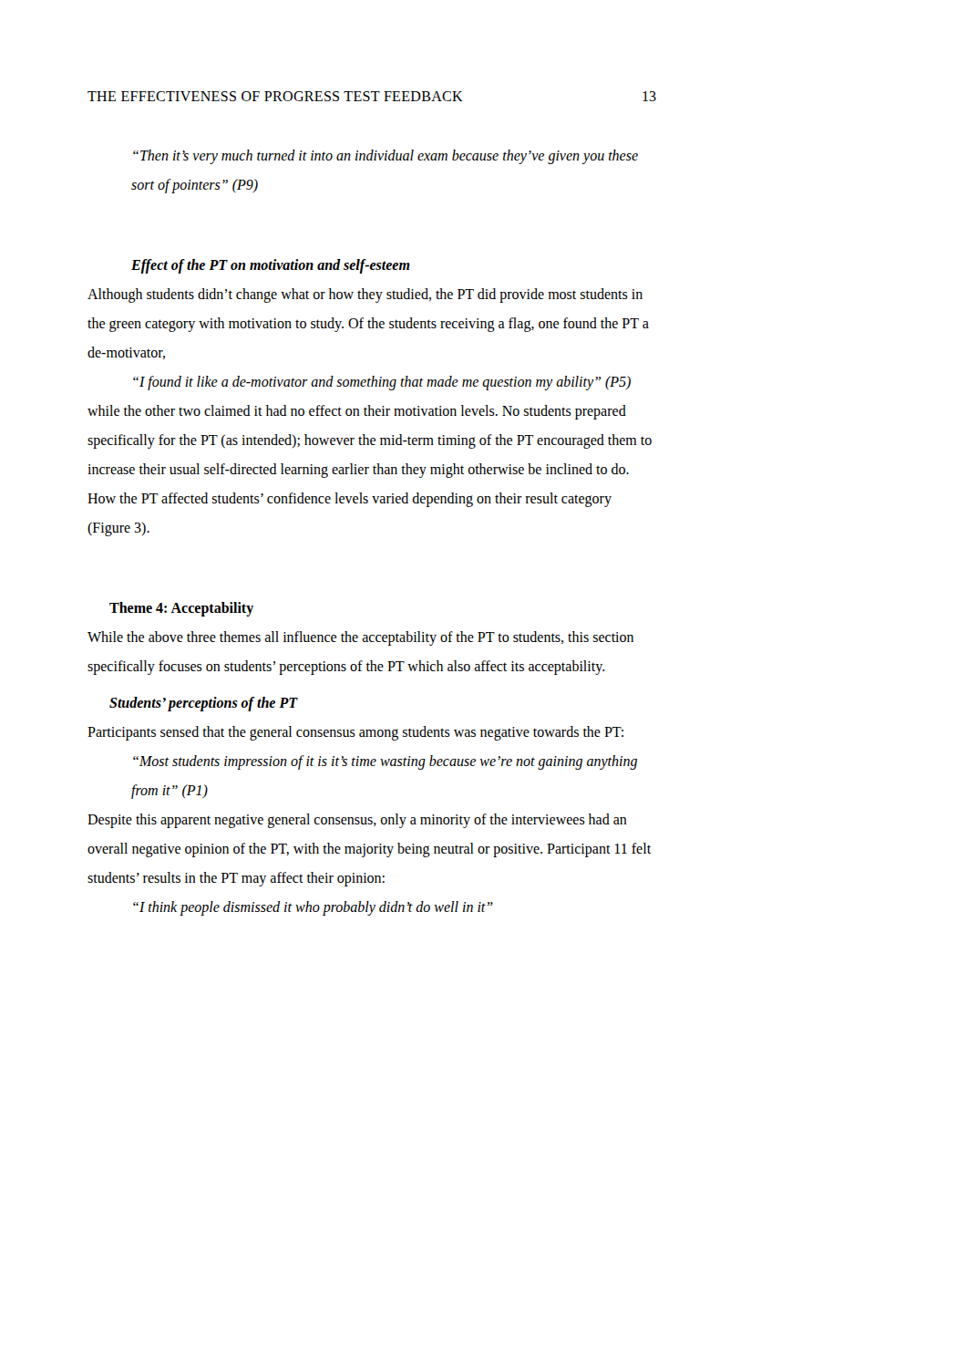The Effectiveness of Progress Test Feedback 13
“Then it’s very much turned it into an individual exam because they’ve given you these sort of pointers” (P9)
Effect of the PT on motivation and self-esteem
Although students didn’t change what or how they studied, the PT did provide most students in the green category with motivation to study. Of the students receiving a flag, one found the PT a de-motivator,
“I found it like a de-motivator and something that made me question my ability” (P5)
while the other two claimed it had no effect on their motivation levels. No students prepared specifically for the PT (as intended); however the mid-term timing of the PT encouraged them to increase their usual self-directed learning earlier than they might otherwise be inclined to do. How the PT affected students’ confidence levels varied depending on their result category (Figure 3).
Theme 4: Acceptability
While the above three themes all influence the acceptability of the PT to students, this section specifically focuses on students’ perceptions of the PT which also affect its acceptability.
Students’ perceptions of the PT
Participants sensed that the general consensus among students was negative towards the PT:
“Most students impression of it is it’s time wasting because we’re not gaining anything from it” (P1)
Despite this apparent negative general consensus, only a minority of the interviewees had an overall negative opinion of the PT, with the majority being neutral or positive. Participant 11 felt students’ results in the PT may affect their opinion:
“I think people dismissed it who probably didn’t do well in it”